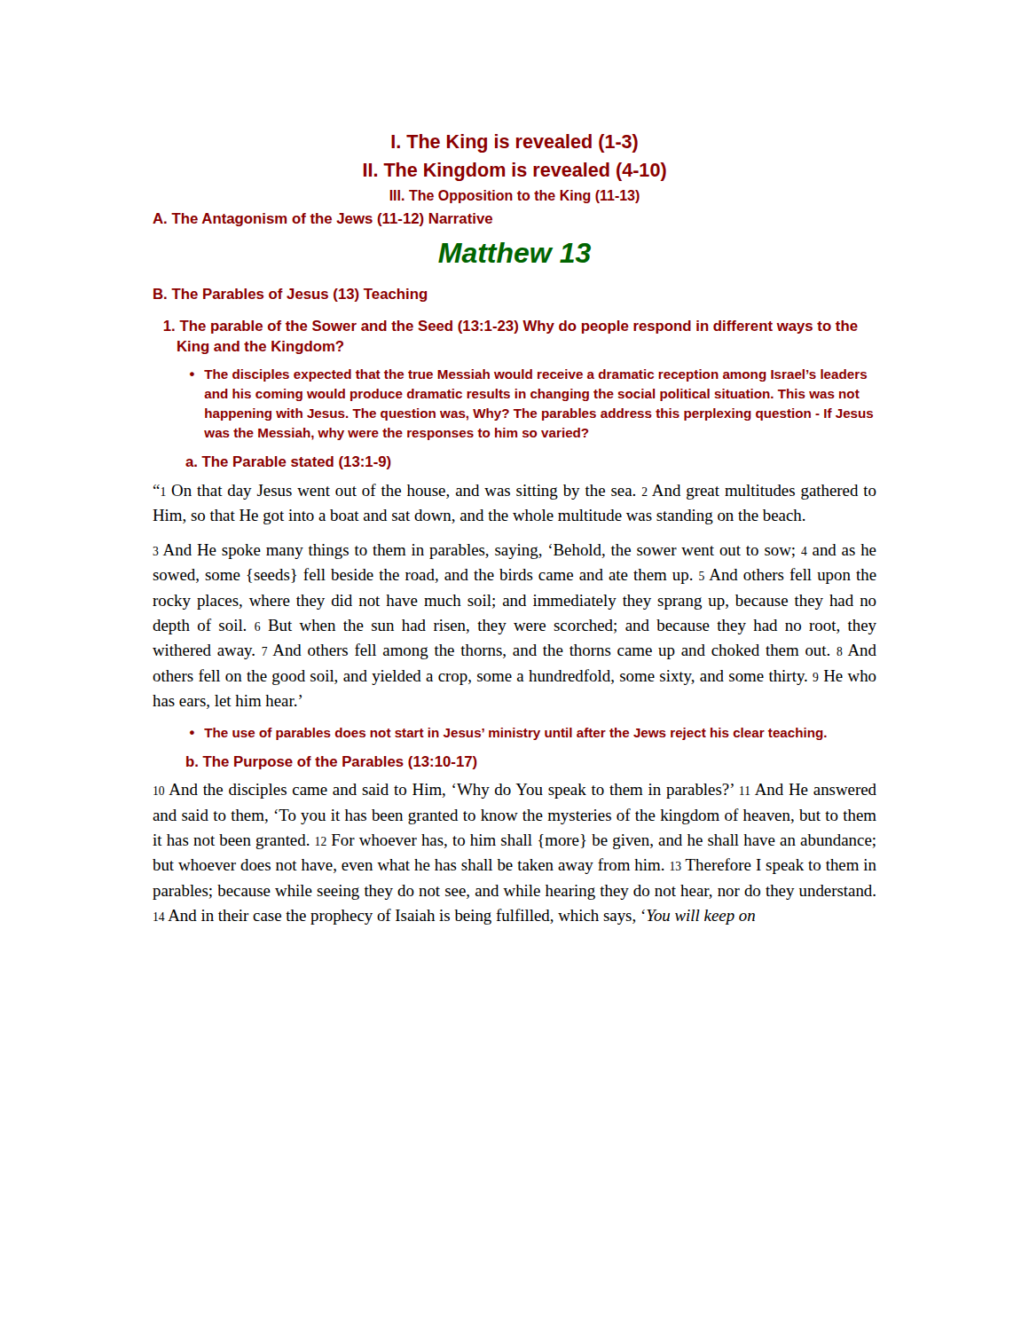I. The King is revealed (1-3)
II. The Kingdom is revealed (4-10)
III. The Opposition to the King (11-13)
A. The Antagonism of the Jews (11-12) Narrative
Matthew 13
B. The Parables of Jesus (13) Teaching
1. The parable of the Sower and the Seed (13:1-23) Why do people respond in different ways to the King and the Kingdom?
The disciples expected that the true Messiah would receive a dramatic reception among Israel’s leaders and his coming would produce dramatic results in changing the social political situation. This was not happening with Jesus. The question was, Why? The parables address this perplexing question - If Jesus was the Messiah, why were the responses to him so varied?
a. The Parable stated (13:1-9)
“1 On that day Jesus went out of the house, and was sitting by the sea. 2 And great multitudes gathered to Him, so that He got into a boat and sat down, and the whole multitude was standing on the beach.
3 And He spoke many things to them in parables, saying, ‘Behold, the sower went out to sow; 4 and as he sowed, some {seeds} fell beside the road, and the birds came and ate them up. 5 And others fell upon the rocky places, where they did not have much soil; and immediately they sprang up, because they had no depth of soil. 6 But when the sun had risen, they were scorched; and because they had no root, they withered away. 7 And others fell among the thorns, and the thorns came up and choked them out. 8 And others fell on the good soil, and yielded a crop, some a hundredfold, some sixty, and some thirty. 9 He who has ears, let him hear.’
The use of parables does not start in Jesus’ ministry until after the Jews reject his clear teaching.
b. The Purpose of the Parables (13:10-17)
10 And the disciples came and said to Him, ‘Why do You speak to them in parables?’ 11 And He answered and said to them, ‘To you it has been granted to know the mysteries of the kingdom of heaven, but to them it has not been granted. 12 For whoever has, to him shall {more} be given, and he shall have an abundance; but whoever does not have, even what he has shall be taken away from him. 13 Therefore I speak to them in parables; because while seeing they do not see, and while hearing they do not hear, nor do they understand. 14 And in their case the prophecy of Isaiah is being fulfilled, which says, ‘You will keep on